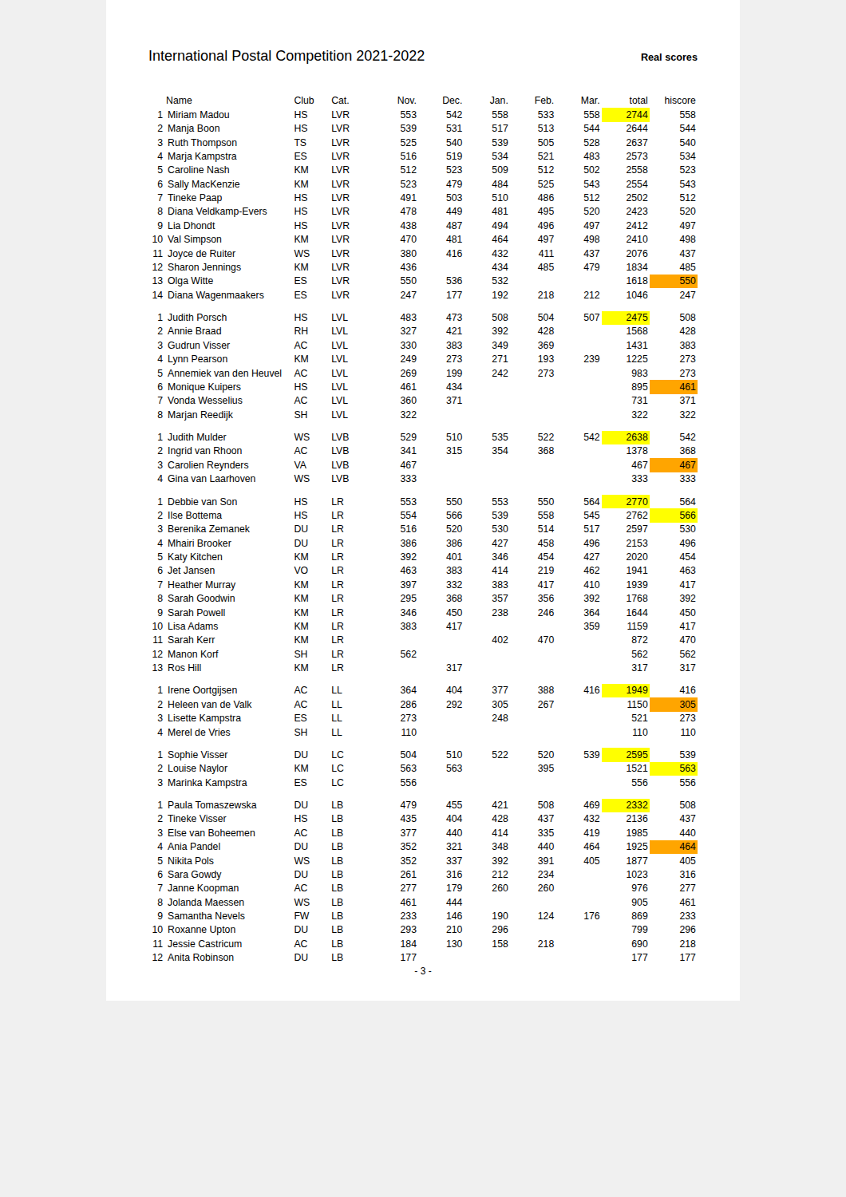International Postal Competition 2021-2022
Real scores
| Name | Club | Cat. | Nov. | Dec. | Jan. | Feb. | Mar. | total | hiscore |
| --- | --- | --- | --- | --- | --- | --- | --- | --- | --- |
| 1 Miriam Madou | HS | LVR | 553 | 542 | 558 | 533 | 558 | 2744 | 558 |
| 2 Manja Boon | HS | LVR | 539 | 531 | 517 | 513 | 544 | 2644 | 544 |
| 3 Ruth Thompson | TS | LVR | 525 | 540 | 539 | 505 | 528 | 2637 | 540 |
| 4 Marja Kampstra | ES | LVR | 516 | 519 | 534 | 521 | 483 | 2573 | 534 |
| 5 Caroline Nash | KM | LVR | 512 | 523 | 509 | 512 | 502 | 2558 | 523 |
| 6 Sally MacKenzie | KM | LVR | 523 | 479 | 484 | 525 | 543 | 2554 | 543 |
| 7 Tineke Paap | HS | LVR | 491 | 503 | 510 | 486 | 512 | 2502 | 512 |
| 8 Diana Veldkamp-Evers | HS | LVR | 478 | 449 | 481 | 495 | 520 | 2423 | 520 |
| 9 Lia Dhondt | HS | LVR | 438 | 487 | 494 | 496 | 497 | 2412 | 497 |
| 10 Val Simpson | KM | LVR | 470 | 481 | 464 | 497 | 498 | 2410 | 498 |
| 11 Joyce de Ruiter | WS | LVR | 380 | 416 | 432 | 411 | 437 | 2076 | 437 |
| 12 Sharon Jennings | KM | LVR | 436 | | 434 | 485 | 479 | 1834 | 485 |
| 13 Olga Witte | ES | LVR | 550 | 536 | 532 | | | 1618 | 550 |
| 14 Diana Wagenmaakers | ES | LVR | 247 | 177 | 192 | 218 | 212 | 1046 | 247 |
| 1 Judith Porsch | HS | LVL | 483 | 473 | 508 | 504 | 507 | 2475 | 508 |
| 2 Annie Braad | RH | LVL | 327 | 421 | 392 | 428 | | 1568 | 428 |
| 3 Gudrun Visser | AC | LVL | 330 | 383 | 349 | 369 | | 1431 | 383 |
| 4 Lynn Pearson | KM | LVL | 249 | 273 | 271 | 193 | 239 | 1225 | 273 |
| 5 Annemiek van den Heuvel | AC | LVL | 269 | 199 | 242 | 273 | | 983 | 273 |
| 6 Monique Kuipers | HS | LVL | 461 | 434 | | | | 895 | 461 |
| 7 Vonda Wesselius | AC | LVL | 360 | 371 | | | | 731 | 371 |
| 8 Marjan Reedijk | SH | LVL | 322 | | | | | 322 | 322 |
| 1 Judith Mulder | WS | LVB | 529 | 510 | 535 | 522 | 542 | 2638 | 542 |
| 2 Ingrid van Rhoon | AC | LVB | 341 | 315 | 354 | 368 | | 1378 | 368 |
| 3 Carolien Reynders | VA | LVB | 467 | | | | | 467 | 467 |
| 4 Gina van Laarhoven | WS | LVB | 333 | | | | | 333 | 333 |
| 1 Debbie van Son | HS | LR | 553 | 550 | 553 | 550 | 564 | 2770 | 564 |
| 2 Ilse Bottema | HS | LR | 554 | 566 | 539 | 558 | 545 | 2762 | 566 |
| 3 Berenika Zemanek | DU | LR | 516 | 520 | 530 | 514 | 517 | 2597 | 530 |
| 4 Mhairi Brooker | DU | LR | 386 | 386 | 427 | 458 | 496 | 2153 | 496 |
| 5 Katy Kitchen | KM | LR | 392 | 401 | 346 | 454 | 427 | 2020 | 454 |
| 6 Jet Jansen | VO | LR | 463 | 383 | 414 | 219 | 462 | 1941 | 463 |
| 7 Heather Murray | KM | LR | 397 | 332 | 383 | 417 | 410 | 1939 | 417 |
| 8 Sarah Goodwin | KM | LR | 295 | 368 | 357 | 356 | 392 | 1768 | 392 |
| 9 Sarah Powell | KM | LR | 346 | 450 | 238 | 246 | 364 | 1644 | 450 |
| 10 Lisa Adams | KM | LR | 383 | 417 | | | 359 | 1159 | 417 |
| 11 Sarah Kerr | KM | LR | | | 402 | 470 | | 872 | 470 |
| 12 Manon Korf | SH | LR | 562 | | | | | 562 | 562 |
| 13 Ros Hill | KM | LR | | 317 | | | | 317 | 317 |
| 1 Irene Oortgijsen | AC | LL | 364 | 404 | 377 | 388 | 416 | 1949 | 416 |
| 2 Heleen van de Valk | AC | LL | 286 | 292 | 305 | 267 | | 1150 | 305 |
| 3 Lisette Kampstra | ES | LL | 273 | | 248 | | | 521 | 273 |
| 4 Merel de Vries | SH | LL | 110 | | | | | 110 | 110 |
| 1 Sophie Visser | DU | LC | 504 | 510 | 522 | 520 | 539 | 2595 | 539 |
| 2 Louise Naylor | KM | LC | 563 | 563 | | 395 | | 1521 | 563 |
| 3 Marinka Kampstra | ES | LC | 556 | | | | | 556 | 556 |
| 1 Paula Tomaszewska | DU | LB | 479 | 455 | 421 | 508 | 469 | 2332 | 508 |
| 2 Tineke Visser | HS | LB | 435 | 404 | 428 | 437 | 432 | 2136 | 437 |
| 3 Else van Boheemen | AC | LB | 377 | 440 | 414 | 335 | 419 | 1985 | 440 |
| 4 Ania Pandel | DU | LB | 352 | 321 | 348 | 440 | 464 | 1925 | 464 |
| 5 Nikita Pols | WS | LB | 352 | 337 | 392 | 391 | 405 | 1877 | 405 |
| 6 Sara Gowdy | DU | LB | 261 | 316 | 212 | 234 | | 1023 | 316 |
| 7 Janne Koopman | AC | LB | 277 | 179 | 260 | 260 | | 976 | 277 |
| 8 Jolanda Maessen | WS | LB | 461 | 444 | | | | 905 | 461 |
| 9 Samantha Nevels | FW | LB | 233 | 146 | 190 | 124 | 176 | 869 | 233 |
| 10 Roxanne Upton | DU | LB | 293 | 210 | 296 | | | 799 | 296 |
| 11 Jessie Castricum | AC | LB | 184 | 130 | 158 | 218 | | 690 | 218 |
| 12 Anita Robinson | DU | LB | 177 | | | | | 177 | 177 |
- 3 -